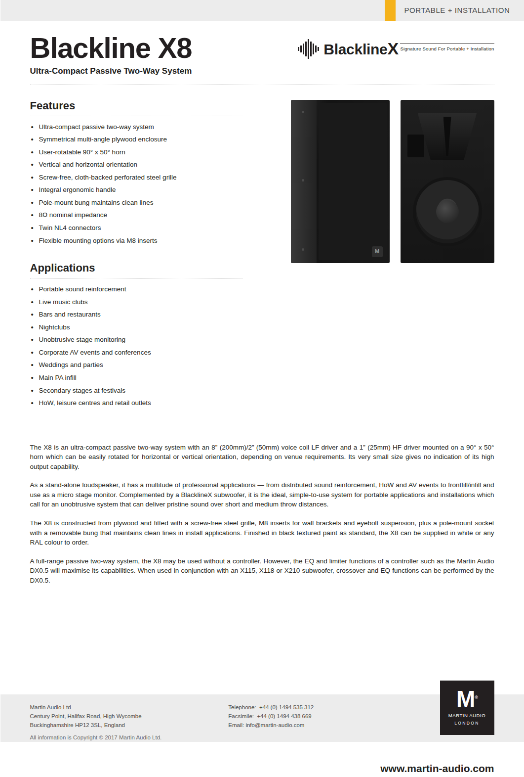PORTABLE + INSTALLATION
Blackline X8
Ultra-Compact Passive Two-Way System
BlacklineX
Signature Sound For Portable + Installation
Features
Ultra-compact passive two-way system
Symmetrical multi-angle plywood enclosure
User-rotatable 90° x 50° horn
Vertical and horizontal orientation
Screw-free, cloth-backed perforated steel grille
Integral ergonomic handle
Pole-mount bung maintains clean lines
8Ω nominal impedance
Twin NL4 connectors
Flexible mounting options via M8 inserts
Applications
Portable sound reinforcement
Live music clubs
Bars and restaurants
Nightclubs
Unobtrusive stage monitoring
Corporate AV events and conferences
Weddings and parties
Main PA infill
Secondary stages at festivals
HoW, leisure centres and retail outlets
M
The X8 is an ultra-compact passive two-way system with an 8” (200mm)/2” (50mm) voice coil LF driver and a 1” (25mm) HF driver mounted on a 90° x 50° horn which can be easily rotated for horizontal or vertical orientation, depending on venue requirements. Its very small size gives no indication of its high output capability.
As a stand-alone loudspeaker, it has a multitude of professional applications — from distributed sound reinforcement, HoW and AV events to frontfill/infill and use as a micro stage monitor. Complemented by a BlacklineX subwoofer, it is the ideal, simple-to-use system for portable applications and installations which call for an unobtrusive system that can deliver pristine sound over short and medium throw distances.
The X8 is constructed from plywood and fitted with a screw-free steel grille, M8 inserts for wall brackets and eyebolt suspension, plus a pole-mount socket with a removable bung that maintains clean lines in install applications. Finished in black textured paint as standard, the X8 can be supplied in white or any RAL colour to order.
A full-range passive two-way system, the X8 may be used without a controller. However, the EQ and limiter functions of a controller such as the Martin Audio DX0.5 will maximise its capabilities. When used in conjunction with an X115, X118 or X210 subwoofer, crossover and EQ functions can be performed by the DX0.5.
Martin Audio Ltd
Century Point, Halifax Road, High Wycombe
Buckinghamshire HP12 3SL, England
All information is Copyright © 2017 Martin Audio Ltd.
Telephone: +44 (0) 1494 535 312
Facsimile: +44 (0) 1494 438 669
Email: info@martin-audio.com
M®
MARTIN AUDIOLONDON
www.martin-audio.com